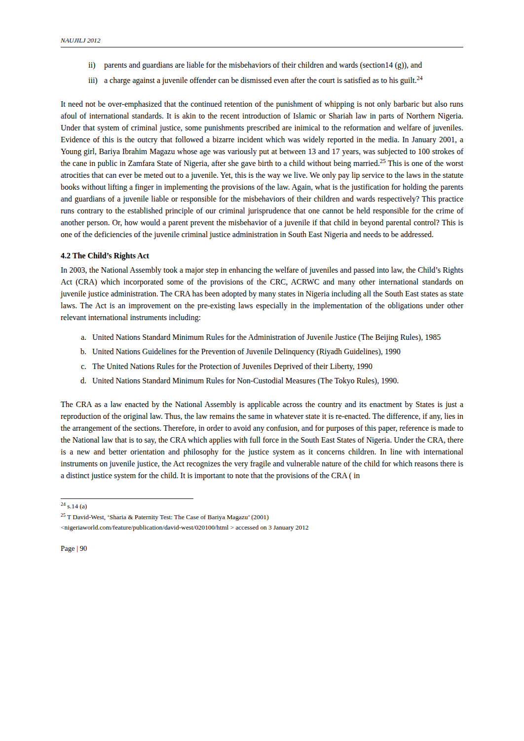NAUJILJ 2012
ii) parents and guardians are liable for the misbehaviors of their children and wards (section14 (g)), and
iii) a charge against a juvenile offender can be dismissed even after the court is satisfied as to his guilt.24
It need not be over-emphasized that the continued retention of the punishment of whipping is not only barbaric but also runs afoul of international standards. It is akin to the recent introduction of Islamic or Shariah law in parts of Northern Nigeria. Under that system of criminal justice, some punishments prescribed are inimical to the reformation and welfare of juveniles. Evidence of this is the outcry that followed a bizarre incident which was widely reported in the media. In January 2001, a Young girl, Bariya Ibrahim Magazu whose age was variously put at between 13 and 17 years, was subjected to 100 strokes of the cane in public in Zamfara State of Nigeria, after she gave birth to a child without being married.25 This is one of the worst atrocities that can ever be meted out to a juvenile. Yet, this is the way we live. We only pay lip service to the laws in the statute books without lifting a finger in implementing the provisions of the law. Again, what is the justification for holding the parents and guardians of a juvenile liable or responsible for the misbehaviors of their children and wards respectively? This practice runs contrary to the established principle of our criminal jurisprudence that one cannot be held responsible for the crime of another person. Or, how would a parent prevent the misbehavior of a juvenile if that child in beyond parental control? This is one of the deficiencies of the juvenile criminal justice administration in South East Nigeria and needs to be addressed.
4.2 The Child’s Rights Act
In 2003, the National Assembly took a major step in enhancing the welfare of juveniles and passed into law, the Child’s Rights Act (CRA) which incorporated some of the provisions of the CRC, ACRWC and many other international standards on juvenile justice administration. The CRA has been adopted by many states in Nigeria including all the South East states as state laws. The Act is an improvement on the pre-existing laws especially in the implementation of the obligations under other relevant international instruments including:
United Nations Standard Minimum Rules for the Administration of Juvenile Justice (The Beijing Rules), 1985
United Nations Guidelines for the Prevention of Juvenile Delinquency (Riyadh Guidelines), 1990
The United Nations Rules for the Protection of Juveniles Deprived of their Liberty, 1990
United Nations Standard Minimum Rules for Non-Custodial Measures (The Tokyo Rules), 1990.
The CRA as a law enacted by the National Assembly is applicable across the country and its enactment by States is just a reproduction of the original law. Thus, the law remains the same in whatever state it is re-enacted. The difference, if any, lies in the arrangement of the sections. Therefore, in order to avoid any confusion, and for purposes of this paper, reference is made to the National law that is to say, the CRA which applies with full force in the South East States of Nigeria. Under the CRA, there is a new and better orientation and philosophy for the justice system as it concerns children. In line with international instruments on juvenile justice, the Act recognizes the very fragile and vulnerable nature of the child for which reasons there is a distinct justice system for the child. It is important to note that the provisions of the CRA ( in
24 s.14 (a)
25 T David-West, ‘Sharia & Paternity Test: The Case of Bariya Magazu’ (2001)
<nigeriaworld.com/feature/publication/david-west/020100/html > accessed on 3 January 2012
Page | 90